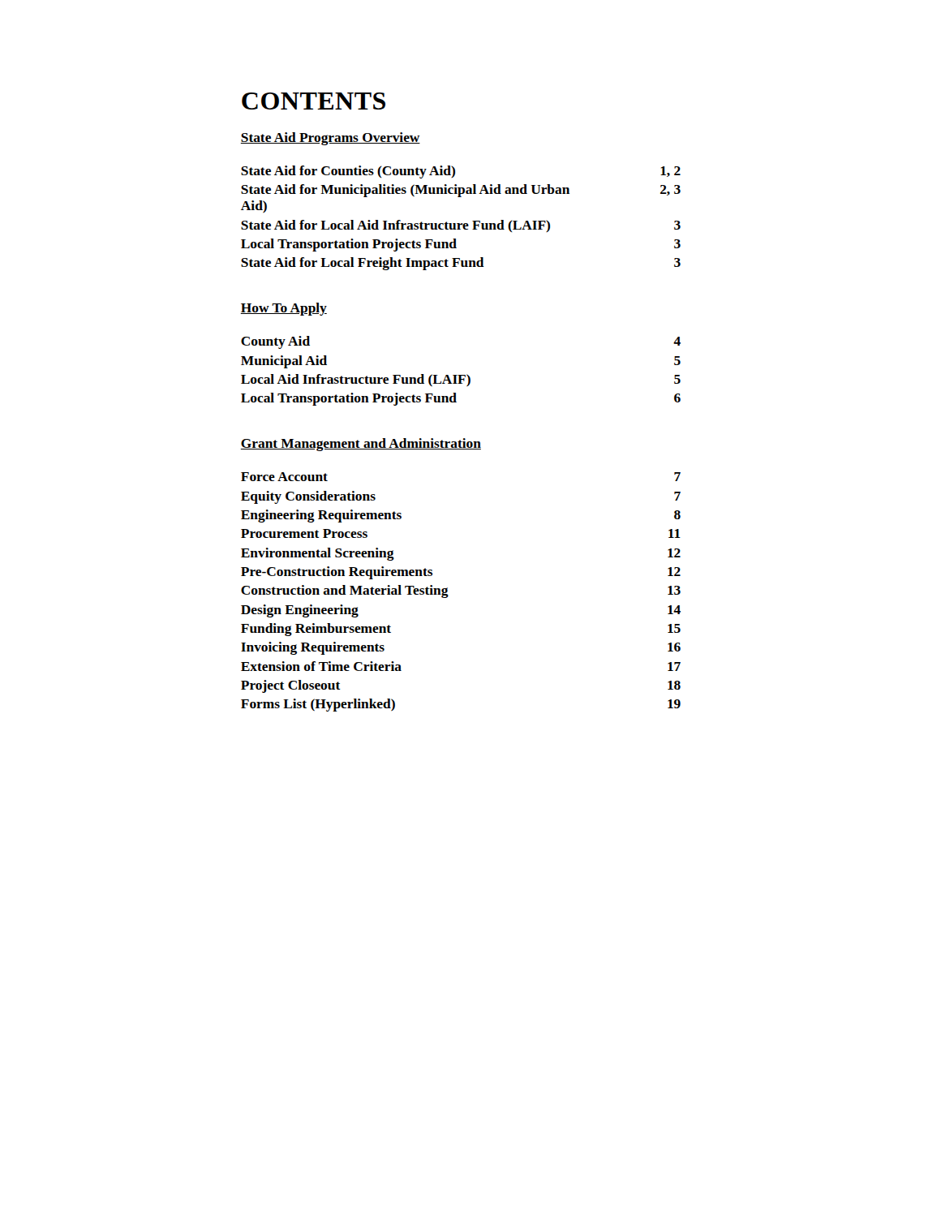CONTENTS
State Aid Programs Overview
| State Aid for Counties (County Aid) | 1, 2 |
| State Aid for Municipalities (Municipal Aid and Urban Aid) | 2, 3 |
| State Aid for Local Aid Infrastructure Fund (LAIF) | 3 |
| Local Transportation Projects Fund | 3 |
| State Aid for Local Freight Impact Fund | 3 |
How To Apply
| County Aid | 4 |
| Municipal Aid | 5 |
| Local Aid Infrastructure Fund (LAIF) | 5 |
| Local Transportation Projects Fund | 6 |
Grant Management and Administration
| Force Account | 7 |
| Equity Considerations | 7 |
| Engineering Requirements | 8 |
| Procurement Process | 11 |
| Environmental Screening | 12 |
| Pre-Construction Requirements | 12 |
| Construction and Material Testing | 13 |
| Design Engineering | 14 |
| Funding Reimbursement | 15 |
| Invoicing Requirements | 16 |
| Extension of Time Criteria | 17 |
| Project Closeout | 18 |
| Forms List (Hyperlinked) | 19 |